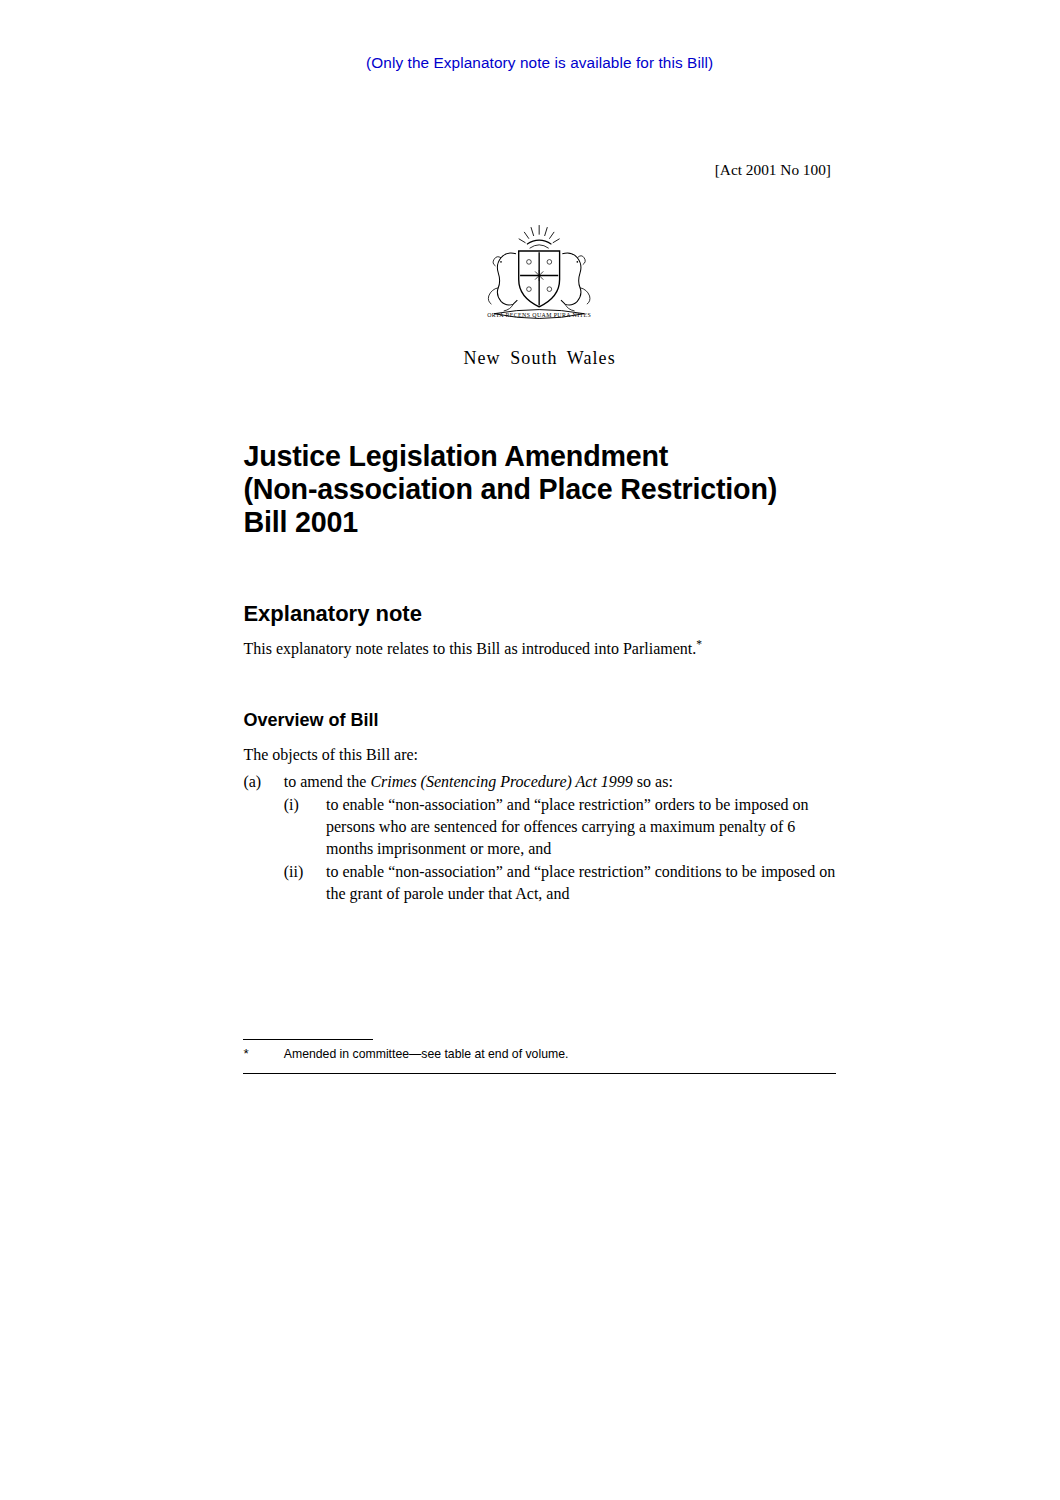(Only the Explanatory note is available for this Bill)
[Act 2001 No 100]
ORTA RECENS QUAM PURA NITES
New South Wales
Justice Legislation Amendment
(Non-association and Place Restriction)
Bill 2001
Explanatory note
This explanatory note relates to this Bill as introduced into Parliament.*
Overview of Bill
The objects of this Bill are:
(a) to amend the Crimes (Sentencing Procedure) Act 1999 so as:
(i) to enable “non-association” and “place restriction” orders to be imposed on persons who are sentenced for offences carrying a maximum penalty of 6 months imprisonment or more, and
(ii) to enable “non-association” and “place restriction” conditions to be imposed on the grant of parole under that Act, and
*Amended in committee—see table at end of volume.